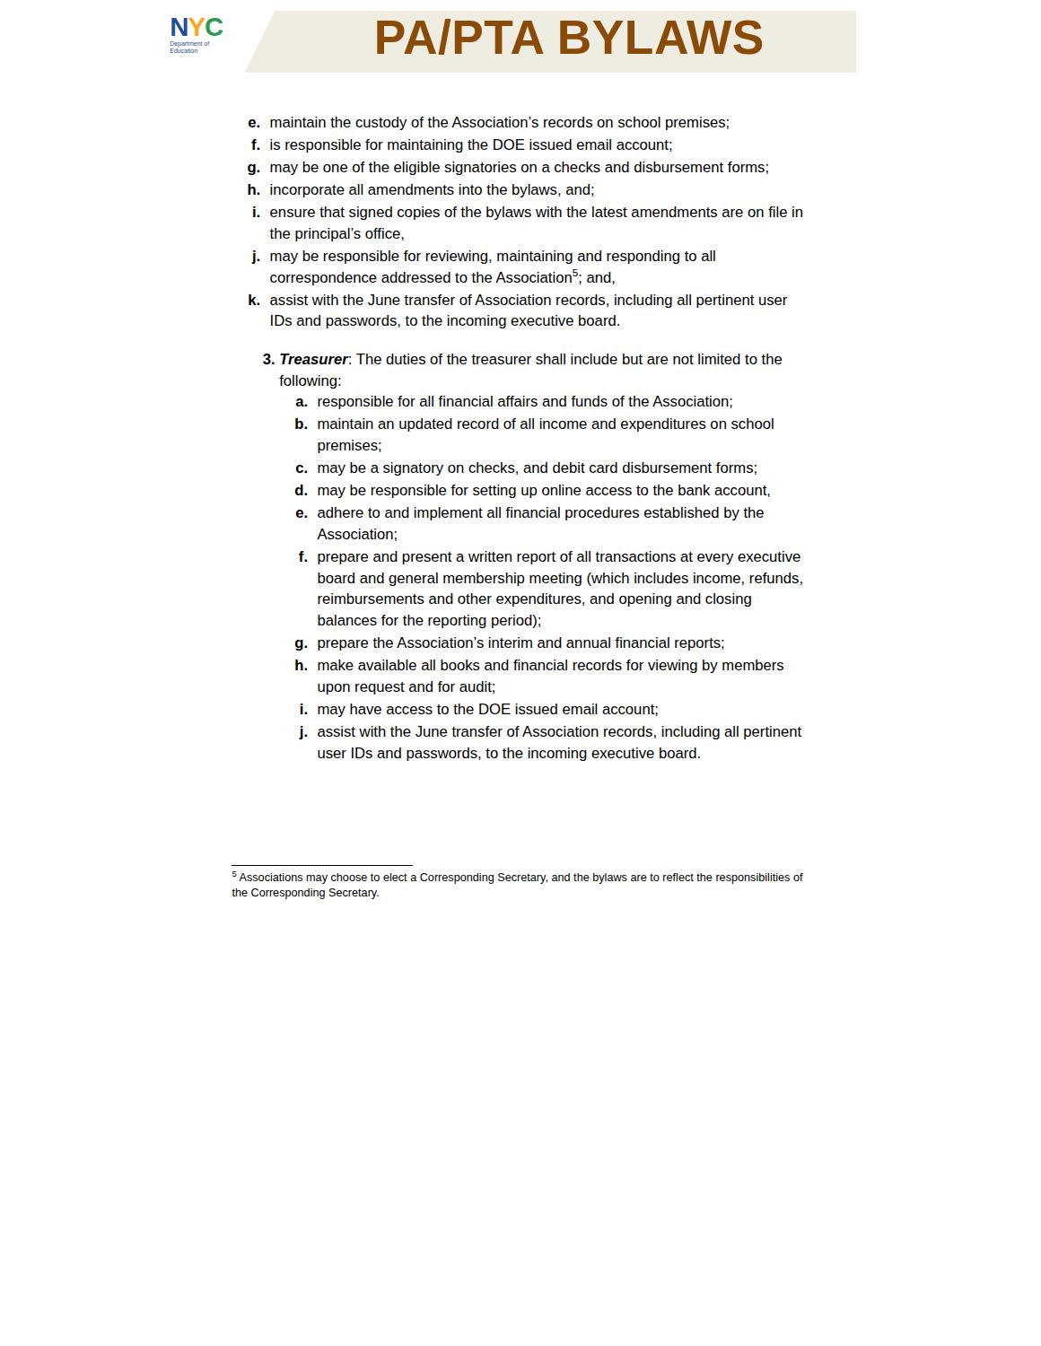NYC
Department of
Education
PA/PTA BYLAWS
maintain the custody of the Association’s records on school premises;
is responsible for maintaining the DOE issued email account;
may be one of the eligible signatories on a checks and disbursement forms;
incorporate all amendments into the bylaws, and;
ensure that signed copies of the bylaws with the latest amendments are on file in the principal’s office,
may be responsible for reviewing, maintaining and responding to all correspondence addressed to the Association5; and,
assist with the June transfer of Association records, including all pertinent user IDs and passwords, to the incoming executive board.
Treasurer: The duties of the treasurer shall include but are not limited to the following:
responsible for all financial affairs and funds of the Association;
maintain an updated record of all income and expenditures on school premises;
may be a signatory on checks, and debit card disbursement forms;
may be responsible for setting up online access to the bank account,
adhere to and implement all financial procedures established by the Association;
prepare and present a written report of all transactions at every executive board and general membership meeting (which includes income, refunds, reimbursements and other expenditures, and opening and closing balances for the reporting period);
prepare the Association’s interim and annual financial reports;
make available all books and financial records for viewing by members upon request and for audit;
may have access to the DOE issued email account;
assist with the June transfer of Association records, including all pertinent user IDs and passwords, to the incoming executive board.
5 Associations may choose to elect a Corresponding Secretary, and the bylaws are to reflect the responsibilities of the Corresponding Secretary.